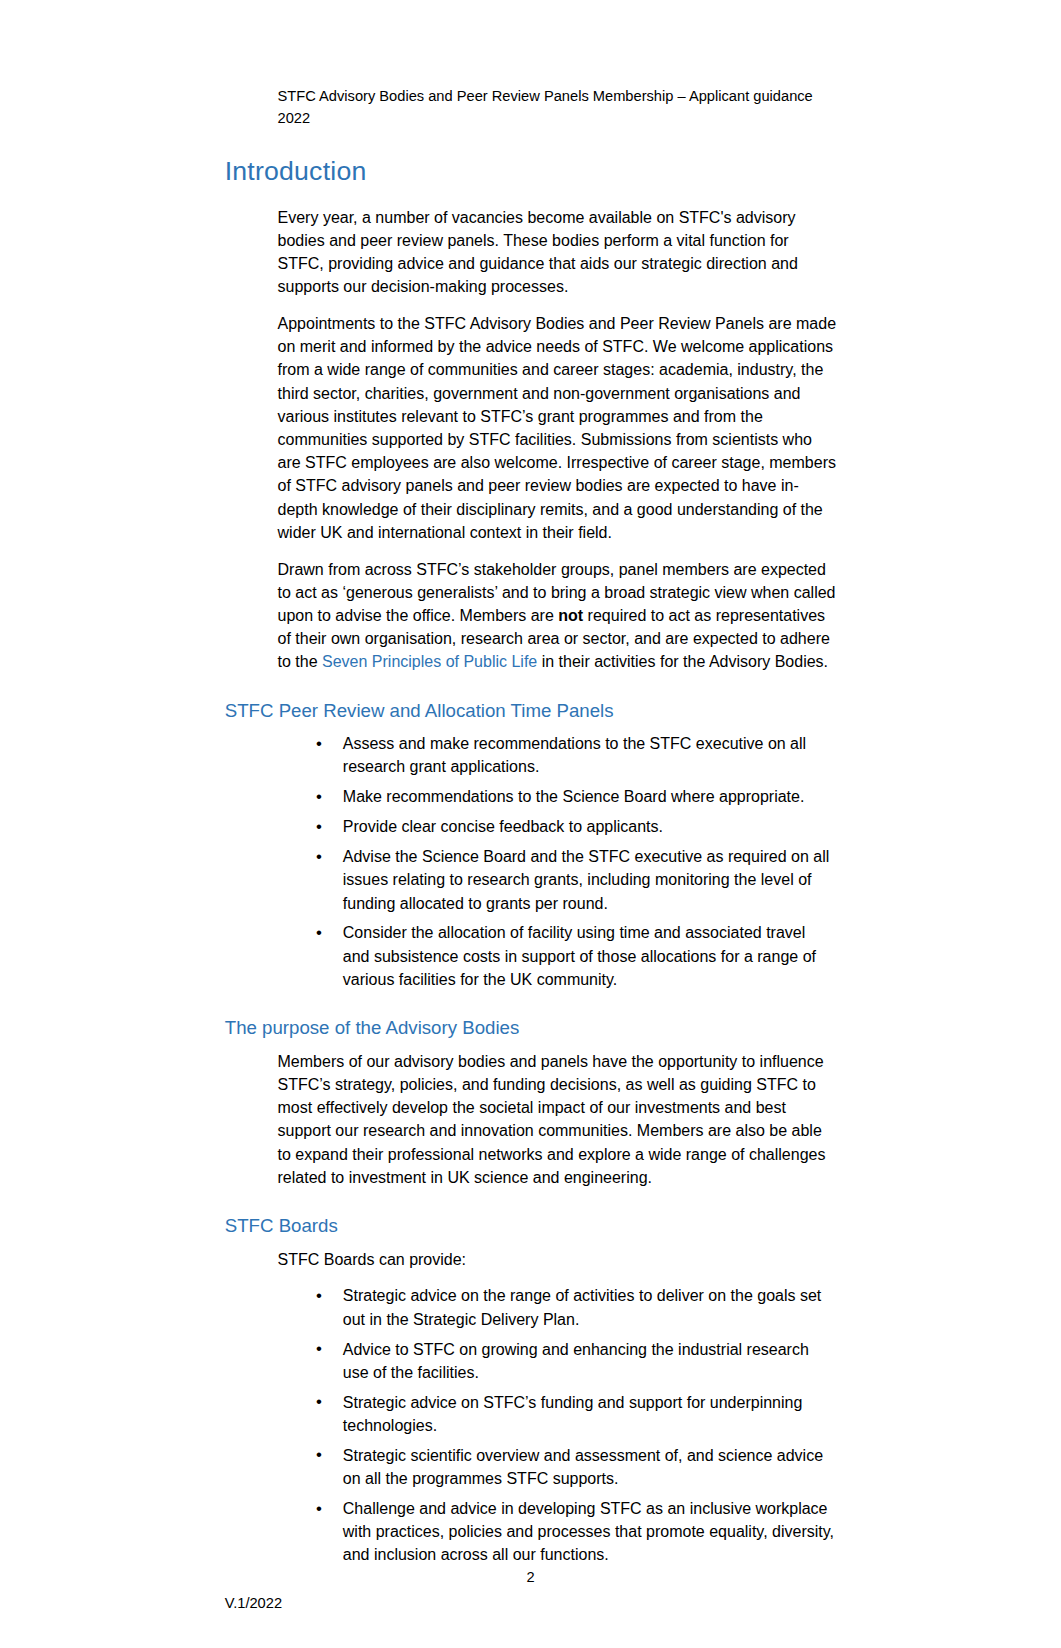STFC Advisory Bodies and Peer Review Panels Membership – Applicant guidance 2022
Introduction
Every year, a number of vacancies become available on STFC's advisory bodies and peer review panels. These bodies perform a vital function for STFC, providing advice and guidance that aids our strategic direction and supports our decision-making processes.
Appointments to the STFC Advisory Bodies and Peer Review Panels are made on merit and informed by the advice needs of STFC. We welcome applications from a wide range of communities and career stages: academia, industry, the third sector, charities, government and non-government organisations and various institutes relevant to STFC’s grant programmes and from the communities supported by STFC facilities. Submissions from scientists who are STFC employees are also welcome. Irrespective of career stage, members of STFC advisory panels and peer review bodies are expected to have in-depth knowledge of their disciplinary remits, and a good understanding of the wider UK and international context in their field.
Drawn from across STFC’s stakeholder groups, panel members are expected to act as ‘generous generalists’ and to bring a broad strategic view when called upon to advise the office. Members are not required to act as representatives of their own organisation, research area or sector, and are expected to adhere to the Seven Principles of Public Life in their activities for the Advisory Bodies.
STFC Peer Review and Allocation Time Panels
Assess and make recommendations to the STFC executive on all research grant applications.
Make recommendations to the Science Board where appropriate.
Provide clear concise feedback to applicants.
Advise the Science Board and the STFC executive as required on all issues relating to research grants, including monitoring the level of funding allocated to grants per round.
Consider the allocation of facility using time and associated travel and subsistence costs in support of those allocations for a range of various facilities for the UK community.
The purpose of the Advisory Bodies
Members of our advisory bodies and panels have the opportunity to influence STFC’s strategy, policies, and funding decisions, as well as guiding STFC to most effectively develop the societal impact of our investments and best support our research and innovation communities. Members are also be able to expand their professional networks and explore a wide range of challenges related to investment in UK science and engineering.
STFC Boards
STFC Boards can provide:
Strategic advice on the range of activities to deliver on the goals set out in the Strategic Delivery Plan.
Advice to STFC on growing and enhancing the industrial research use of the facilities.
Strategic advice on STFC’s funding and support for underpinning technologies.
Strategic scientific overview and assessment of, and science advice on all the programmes STFC supports.
Challenge and advice in developing STFC as an inclusive workplace with practices, policies and processes that promote equality, diversity, and inclusion across all our functions.
2
V.1/2022